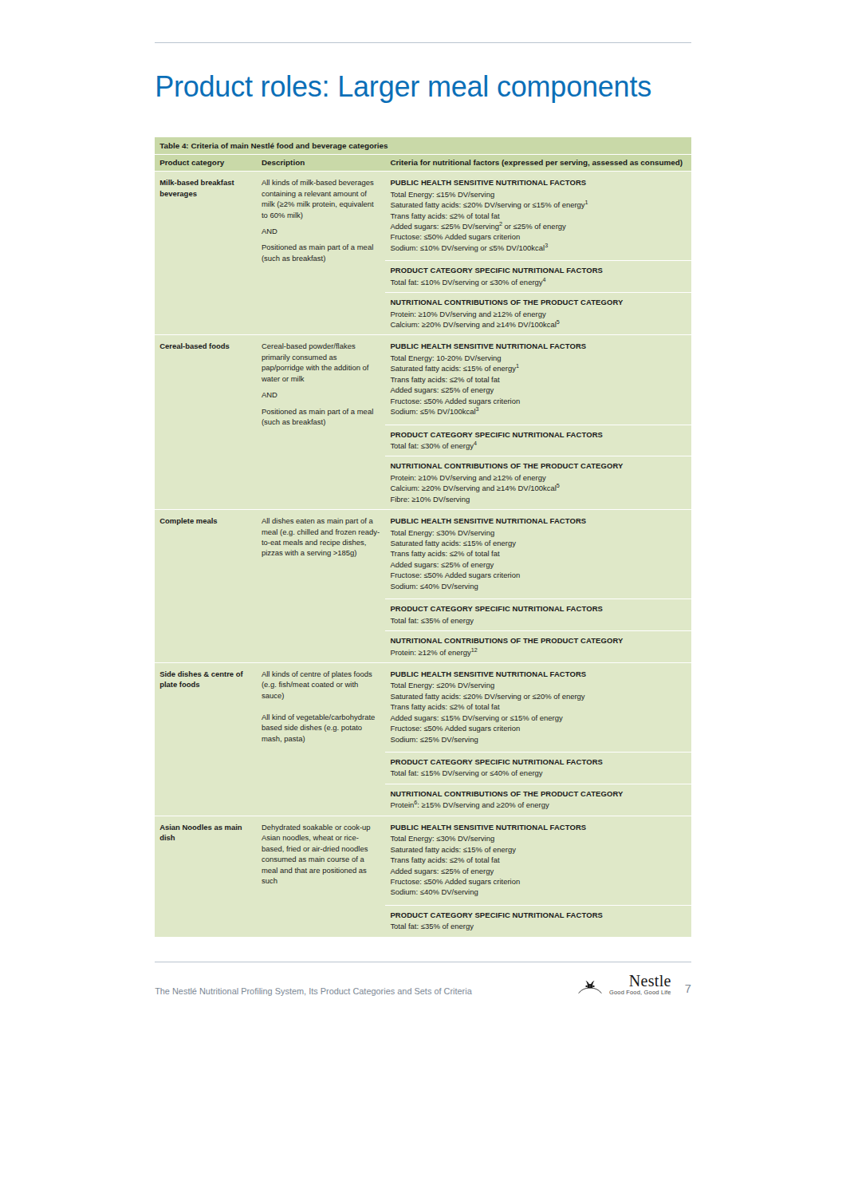Product roles: Larger meal components
Table 4: Criteria of main Nestlé food and beverage categories
| Product category | Description | Criteria for nutritional factors (expressed per serving, assessed as consumed) |
| --- | --- | --- |
| Milk-based breakfast beverages | All kinds of milk-based beverages containing a relevant amount of milk (≥2% milk protein, equivalent to 60% milk) AND Positioned as main part of a meal (such as breakfast) | PUBLIC HEALTH SENSITIVE NUTRITIONAL FACTORS Total Energy: ≤15% DV/serving Saturated fatty acids: ≤20% DV/serving or ≤15% of energy 1 Trans fatty acids: ≤2% of total fat Added sugars: ≤25% DV/serving 2 or ≤25% of energy Fructose: ≤50% Added sugars criterion Sodium: ≤10% DV/serving or ≤5% DV/100kcal 3 |
| PRODUCT CATEGORY SPECIFIC NUTRITIONAL FACTORS Total fat: ≤10% DV/serving or ≤30% of energy 4 |
| NUTRITIONAL CONTRIBUTIONS OF THE PRODUCT CATEGORY Protein: ≥10% DV/serving and ≥12% of energy Calcium: ≥20% DV/serving and ≥14% DV/100kcal 5 |
| Cereal-based foods | Cereal-based powder/flakes primarily consumed as pap/porridge with the addition of water or milk AND Positioned as main part of a meal (such as breakfast) | PUBLIC HEALTH SENSITIVE NUTRITIONAL FACTORS Total Energy: 10-20% DV/serving Saturated fatty acids: ≤15% of energy 1 Trans fatty acids: ≤2% of total fat Added sugars: ≤25% of energy Fructose: ≤50% Added sugars criterion Sodium: ≤5% DV/100kcal 3 |
| PRODUCT CATEGORY SPECIFIC NUTRITIONAL FACTORS Total fat: ≤30% of energy 4 |
| NUTRITIONAL CONTRIBUTIONS OF THE PRODUCT CATEGORY Protein: ≥10% DV/serving and ≥12% of energy Calcium: ≥20% DV/serving and ≥14% DV/100kcal 5 Fibre: ≥10% DV/serving |
| Complete meals | All dishes eaten as main part of a meal (e.g. chilled and frozen ready-to-eat meals and recipe dishes, pizzas with a serving >185g) | PUBLIC HEALTH SENSITIVE NUTRITIONAL FACTORS Total Energy: ≤30% DV/serving Saturated fatty acids: ≤15% of energy Trans fatty acids: ≤2% of total fat Added sugars: ≤25% of energy Fructose: ≤50% Added sugars criterion Sodium: ≤40% DV/serving |
| PRODUCT CATEGORY SPECIFIC NUTRITIONAL FACTORS Total fat: ≤35% of energy |
| NUTRITIONAL CONTRIBUTIONS OF THE PRODUCT CATEGORY Protein: ≥12% of energy 12 |
| Side dishes & centre of plate foods | All kinds of centre of plates foods (e.g. fish/meat coated or with sauce) All kind of vegetable/carbohydrate based side dishes (e.g. potato mash, pasta) | PUBLIC HEALTH SENSITIVE NUTRITIONAL FACTORS Total Energy: ≤20% DV/serving Saturated fatty acids: ≤20% DV/serving or ≤20% of energy Trans fatty acids: ≤2% of total fat Added sugars: ≤15% DV/serving or ≤15% of energy Fructose: ≤50% Added sugars criterion Sodium: ≤25% DV/serving |
| PRODUCT CATEGORY SPECIFIC NUTRITIONAL FACTORS Total fat: ≤15% DV/serving or ≤40% of energy |
| NUTRITIONAL CONTRIBUTIONS OF THE PRODUCT CATEGORY Protein 6 : ≥15% DV/serving and ≥20% of energy |
| Asian Noodles as main dish | Dehydrated soakable or cook-up Asian noodles, wheat or rice-based, fried or air-dried noodles consumed as main course of a meal and that are positioned as such | PUBLIC HEALTH SENSITIVE NUTRITIONAL FACTORS Total Energy: ≤30% DV/serving Saturated fatty acids: ≤15% of energy Trans fatty acids: ≤2% of total fat Added sugars: ≤25% of energy Fructose: ≤50% Added sugars criterion Sodium: ≤40% DV/serving |
| PRODUCT CATEGORY SPECIFIC NUTRITIONAL FACTORS Total fat: ≤35% of energy |
The Nestlé Nutritional Profiling System, Its Product Categories and Sets of Criteria
Nestle
Good Food, Good Life
7